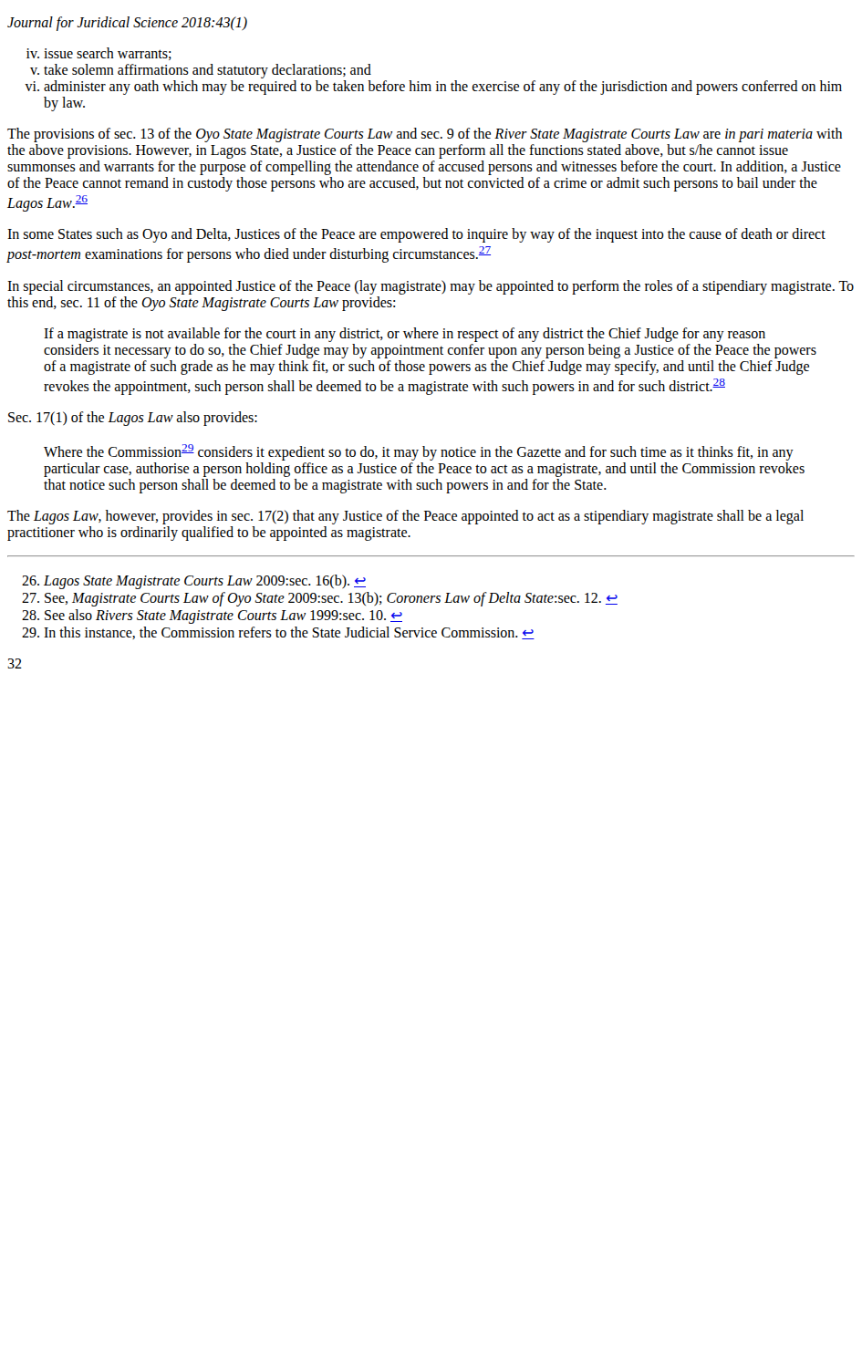Journal for Juridical Science 2018:43(1)
issue search warrants;
take solemn affirmations and statutory declarations; and
administer any oath which may be required to be taken before him in the exercise of any of the jurisdiction and powers conferred on him by law.
The provisions of sec. 13 of the Oyo State Magistrate Courts Law and sec. 9 of the River State Magistrate Courts Law are in pari materia with the above provisions. However, in Lagos State, a Justice of the Peace can perform all the functions stated above, but s/he cannot issue summonses and warrants for the purpose of compelling the attendance of accused persons and witnesses before the court. In addition, a Justice of the Peace cannot remand in custody those persons who are accused, but not convicted of a crime or admit such persons to bail under the Lagos Law.26
In some States such as Oyo and Delta, Justices of the Peace are empowered to inquire by way of the inquest into the cause of death or direct post-mortem examinations for persons who died under disturbing circumstances.27
In special circumstances, an appointed Justice of the Peace (lay magistrate) may be appointed to perform the roles of a stipendiary magistrate. To this end, sec. 11 of the Oyo State Magistrate Courts Law provides:
If a magistrate is not available for the court in any district, or where in respect of any district the Chief Judge for any reason considers it necessary to do so, the Chief Judge may by appointment confer upon any person being a Justice of the Peace the powers of a magistrate of such grade as he may think fit, or such of those powers as the Chief Judge may specify, and until the Chief Judge revokes the appointment, such person shall be deemed to be a magistrate with such powers in and for such district.28
Sec. 17(1) of the Lagos Law also provides:
Where the Commission29 considers it expedient so to do, it may by notice in the Gazette and for such time as it thinks fit, in any particular case, authorise a person holding office as a Justice of the Peace to act as a magistrate, and until the Commission revokes that notice such person shall be deemed to be a magistrate with such powers in and for the State.
The Lagos Law, however, provides in sec. 17(2) that any Justice of the Peace appointed to act as a stipendiary magistrate shall be a legal practitioner who is ordinarily qualified to be appointed as magistrate.
Lagos State Magistrate Courts Law 2009:sec. 16(b). ↩
See, Magistrate Courts Law of Oyo State 2009:sec. 13(b); Coroners Law of Delta State:sec. 12. ↩
See also Rivers State Magistrate Courts Law 1999:sec. 10. ↩
In this instance, the Commission refers to the State Judicial Service Commission. ↩
32